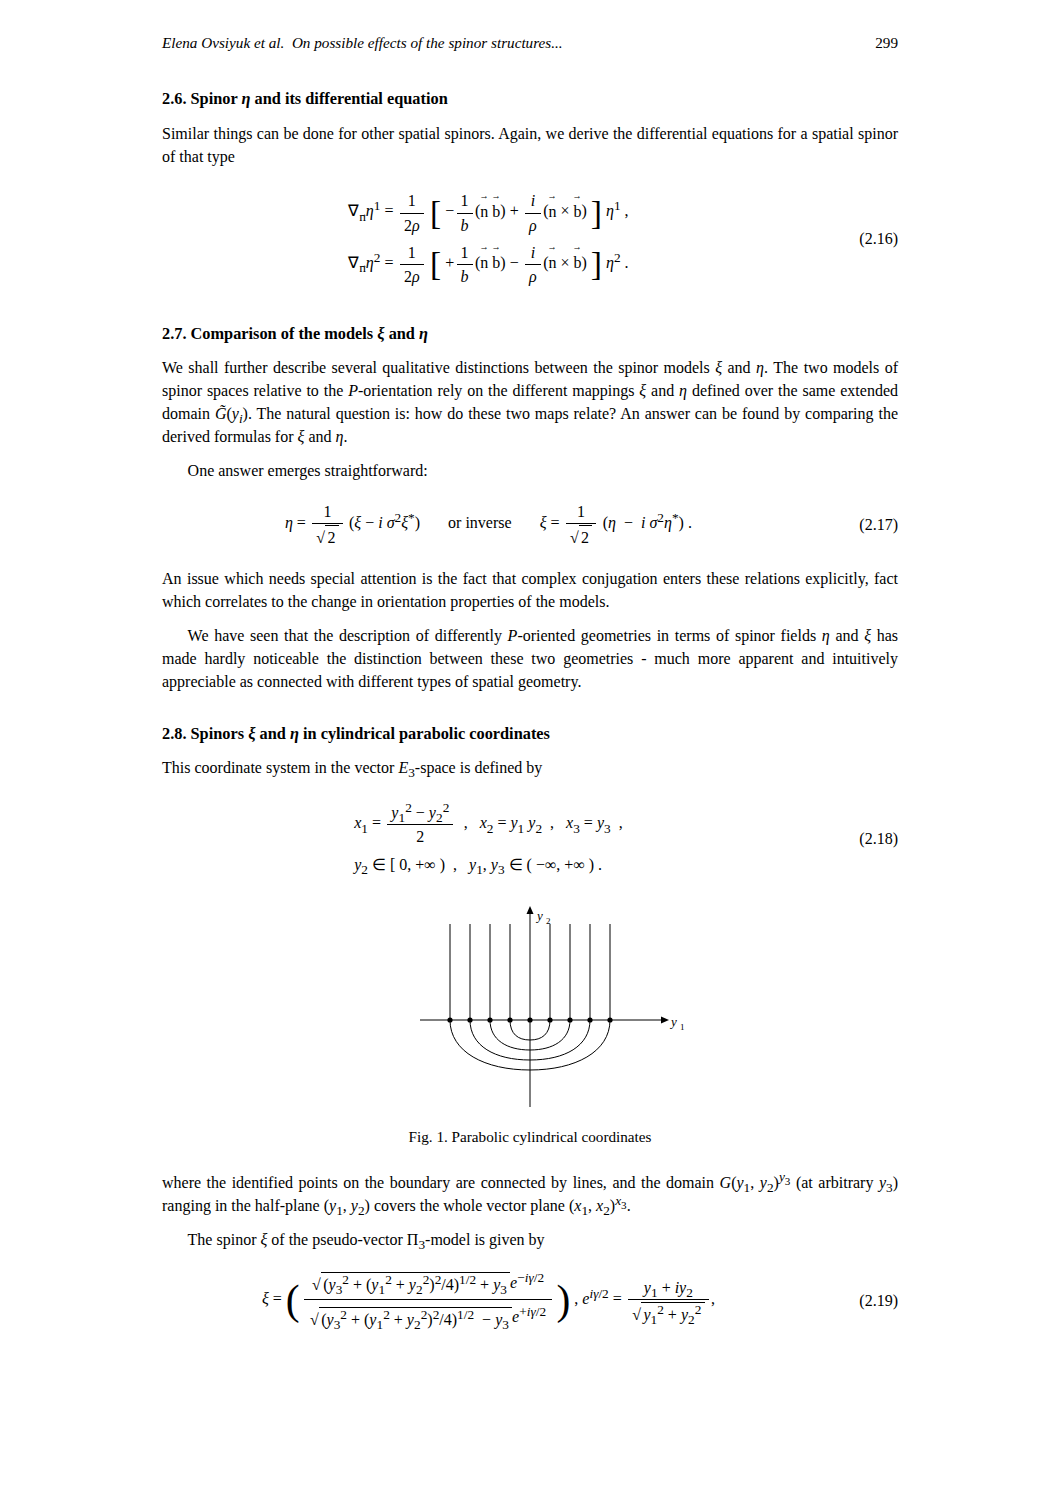Elena Ovsiyuk et al. On possible effects of the spinor structures... 299
2.6. Spinor η and its differential equation
Similar things can be done for other spatial spinors. Again, we derive the differential equations for a spatial spinor of that type
∇nη1 = 12ρ [ −1 b(n b) + iρ(n × b) ] η1 ,
∇nη2 = 12ρ [ +1 b(n b) − iρ(n × b) ] η2 .
(2.16)
2.7. Comparison of the models ξ and η
We shall further describe several qualitative distinctions between the spinor models ξ and η. The two models of spinor spaces relative to the P-orientation rely on the different mappings ξ and η defined over the same extended domain G̃(yi). The natural question is: how do these two maps relate? An answer can be found by comparing the derived formulas for ξ and η.
One answer emerges straightforward:
η = 1√2 (ξ − i σ2ξ*) or inverse ξ = 1√2 (η − i σ2η*) .
(2.17)
An issue which needs special attention is the fact that complex conjugation enters these relations explicitly, fact which correlates to the change in orientation properties of the models.
We have seen that the description of differently P-oriented geometries in terms of spinor fields η and ξ has made hardly noticeable the distinction between these two geometries - much more apparent and intuitively appreciable as connected with different types of spatial geometry.
2.8. Spinors ξ and η in cylindrical parabolic coordinates
This coordinate system in the vector E3-space is defined by
x1 = y12 − y222 , x2 = y1 y2 , x3 = y3 ,
y2 ∈ [ 0, +∞ ) , y1, y3 ∈ ( −∞, +∞ ) .
(2.18)
y 2 y 1
Fig. 1. Parabolic cylindrical coordinates
where the identified points on the boundary are connected by lines, and the domain G(y1, y2)y3 (at arbitrary y3) ranging in the half-plane (y1, y2) covers the whole vector plane (x1, x2)x3.
The spinor ξ of the pseudo-vector Π3-model is given by
ξ = (
√(y32 + (y12 + y22)2/4)1/2 + y3 e−iγ/2
√(y32 + (y12 + y22)2/4)1/2 − y3 e+iγ/2
) , eiγ/2 = y1 + iy2√y12 + y22,
(2.19)